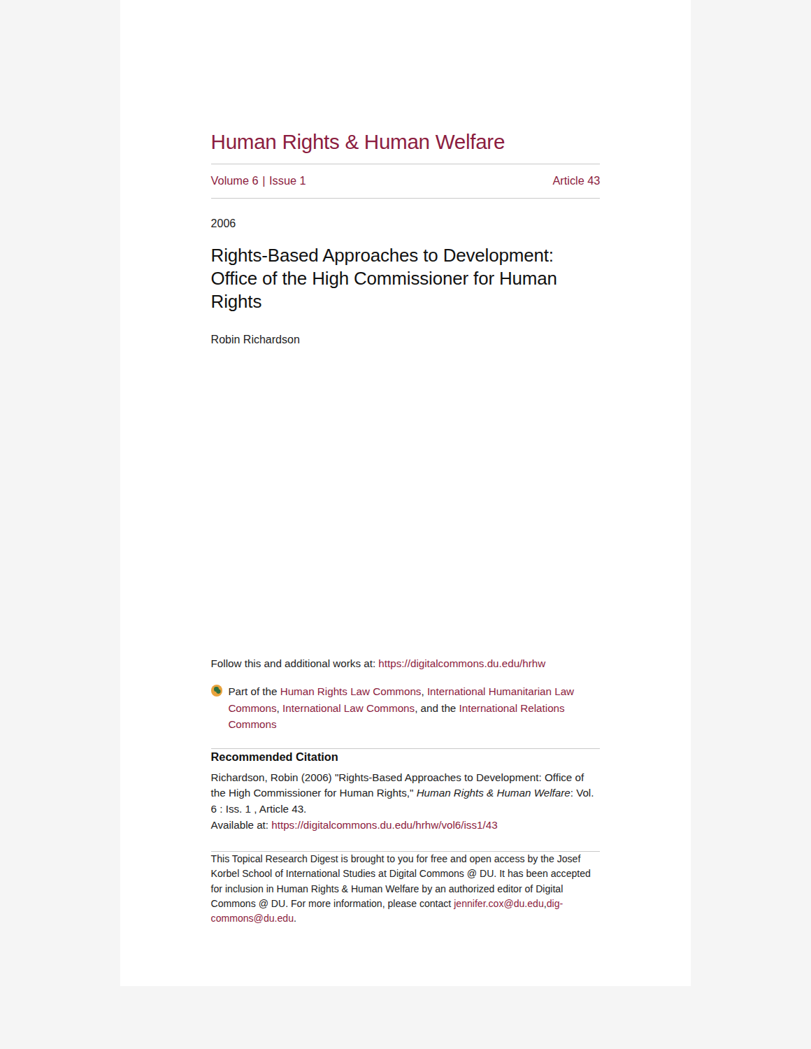Human Rights & Human Welfare
Volume 6|Issue 1
Article 43
2006
Rights-Based Approaches to Development: Office of the High Commissioner for Human Rights
Robin Richardson
Follow this and additional works at: https://digitalcommons.du.edu/hrhw
Part of the Human Rights Law Commons, International Humanitarian Law Commons, International Law Commons, and the International Relations Commons
Recommended Citation
Richardson, Robin (2006) "Rights-Based Approaches to Development: Office of the High Commissioner for Human Rights," Human Rights & Human Welfare: Vol. 6 : Iss. 1 , Article 43.
Available at: https://digitalcommons.du.edu/hrhw/vol6/iss1/43
This Topical Research Digest is brought to you for free and open access by the Josef Korbel School of International Studies at Digital Commons @ DU. It has been accepted for inclusion in Human Rights & Human Welfare by an authorized editor of Digital Commons @ DU. For more information, please contact jennifer.cox@du.edu,dig-commons@du.edu.